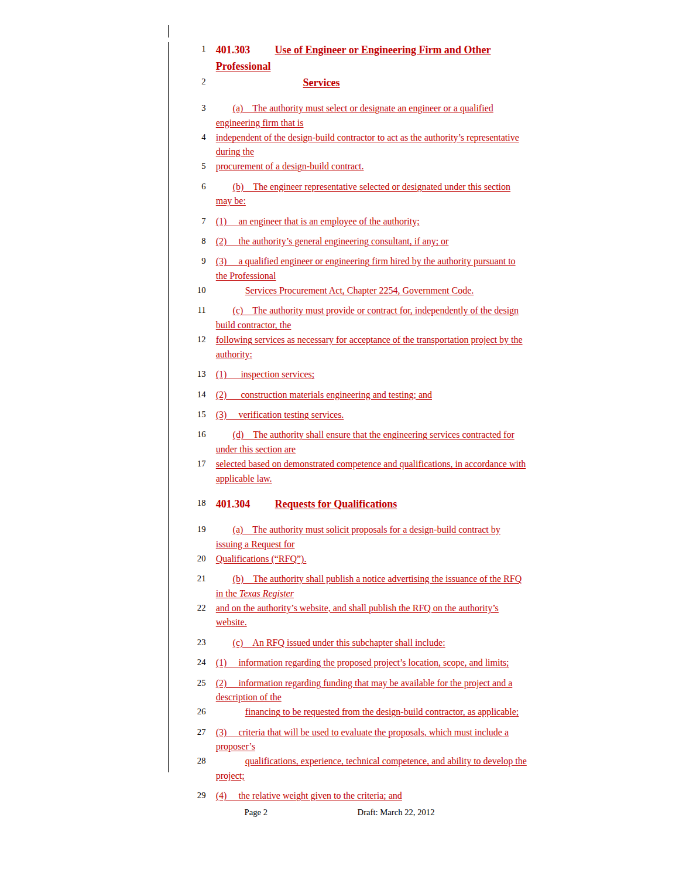1
401.303 Use of Engineer or Engineering Firm and Other Professional
2
Services
3
(a) The authority must select or designate an engineer or a qualified engineering firm that is
4
independent of the design-build contractor to act as the authority’s representative during the
5
procurement of a design-build contract.
6
(b) The engineer representative selected or designated under this section may be:
7
(1) an engineer that is an employee of the authority;
8
(2) the authority’s general engineering consultant, if any; or
9
(3) a qualified engineer or engineering firm hired by the authority pursuant to the Professional
10
Services Procurement Act, Chapter 2254, Government Code.
11
(c) The authority must provide or contract for, independently of the design build contractor, the
12
following services as necessary for acceptance of the transportation project by the authority:
13
(1) inspection services;
14
(2) construction materials engineering and testing; and
15
(3) verification testing services.
16
(d) The authority shall ensure that the engineering services contracted for under this section are
17
selected based on demonstrated competence and qualifications, in accordance with applicable law.
18
401.304 Requests for Qualifications
19
(a) The authority must solicit proposals for a design-build contract by issuing a Request for
20
Qualifications (“RFQ”).
21
(b) The authority shall publish a notice advertising the issuance of the RFQ in the Texas Register
22
and on the authority’s website, and shall publish the RFQ on the authority’s website.
23
(c) An RFQ issued under this subchapter shall include:
24
(1) information regarding the proposed project’s location, scope, and limits;
25
(2) information regarding funding that may be available for the project and a description of the
26
financing to be requested from the design-build contractor, as applicable;
27
(3) criteria that will be used to evaluate the proposals, which must include a proposer’s
28
qualifications, experience, technical competence, and ability to develop the project;
29
(4) the relative weight given to the criteria; and
Page 2 Draft: March 22, 2012